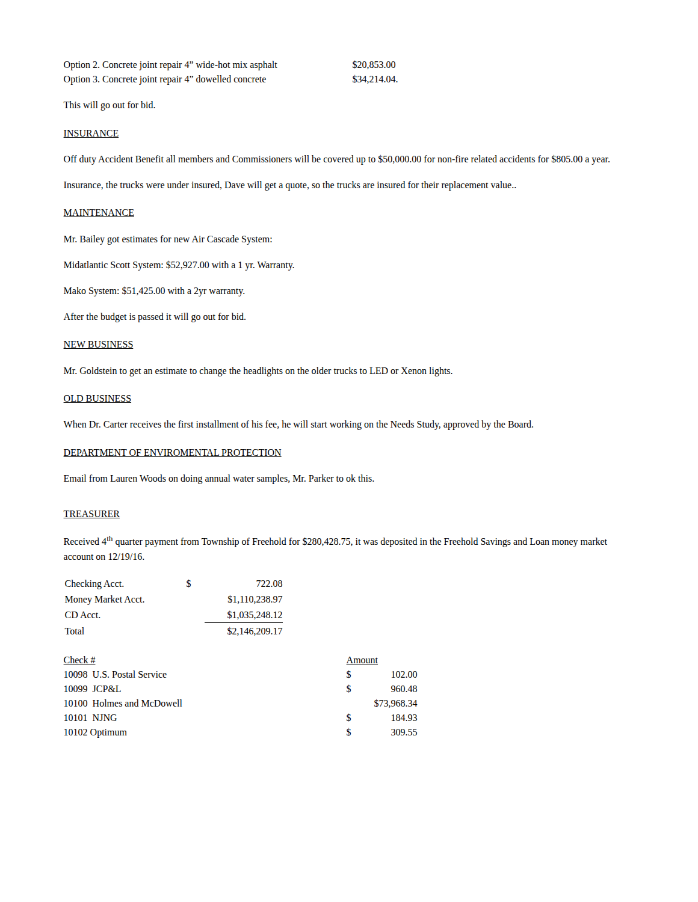Option 2. Concrete joint repair 4” wide-hot mix asphalt$20,853.00
Option 3. Concrete joint repair 4” dowelled concrete$34,214.04.
This will go out for bid.
INSURANCE
Off duty Accident Benefit all members and Commissioners will be covered up to $50,000.00 for non-fire related accidents for $805.00 a year.
Insurance, the trucks were under insured, Dave will get a quote, so the trucks are insured for their replacement value..
MAINTENANCE
Mr. Bailey got estimates for new Air Cascade System:
Midatlantic Scott System: $52,927.00 with a 1 yr. Warranty.
Mako System: $51,425.00 with a 2yr warranty.
After the budget is passed it will go out for bid.
NEW BUSINESS
Mr. Goldstein to get an estimate to change the headlights on the older trucks to LED or Xenon lights.
OLD BUSINESS
When Dr. Carter receives the first installment of his fee, he will start working on the Needs Study, approved by the Board.
DEPARTMENT OF ENVIROMENTAL PROTECTION
Email from Lauren Woods on doing annual water samples, Mr. Parker to ok this.
TREASURER
Received 4th quarter payment from Township of Freehold for $280,428.75, it was deposited in the Freehold Savings and Loan money market account on 12/19/16.
| Checking Acct. | $ | 722.08 |
| Money Market Acct. | | $1,110,238.97 |
| CD Acct. | | $1,035,248.12 |
| Total | | $2,146,209.17 |
| Check # | Amount |
| 10098 U.S. Postal Service | $ | 102.00 |
| 10099 JCP&L | $ | 960.48 |
| 10100 Holmes and McDowell | | $73,968.34 |
| 10101 NJNG | $ | 184.93 |
| 10102 Optimum | $ | 309.55 |